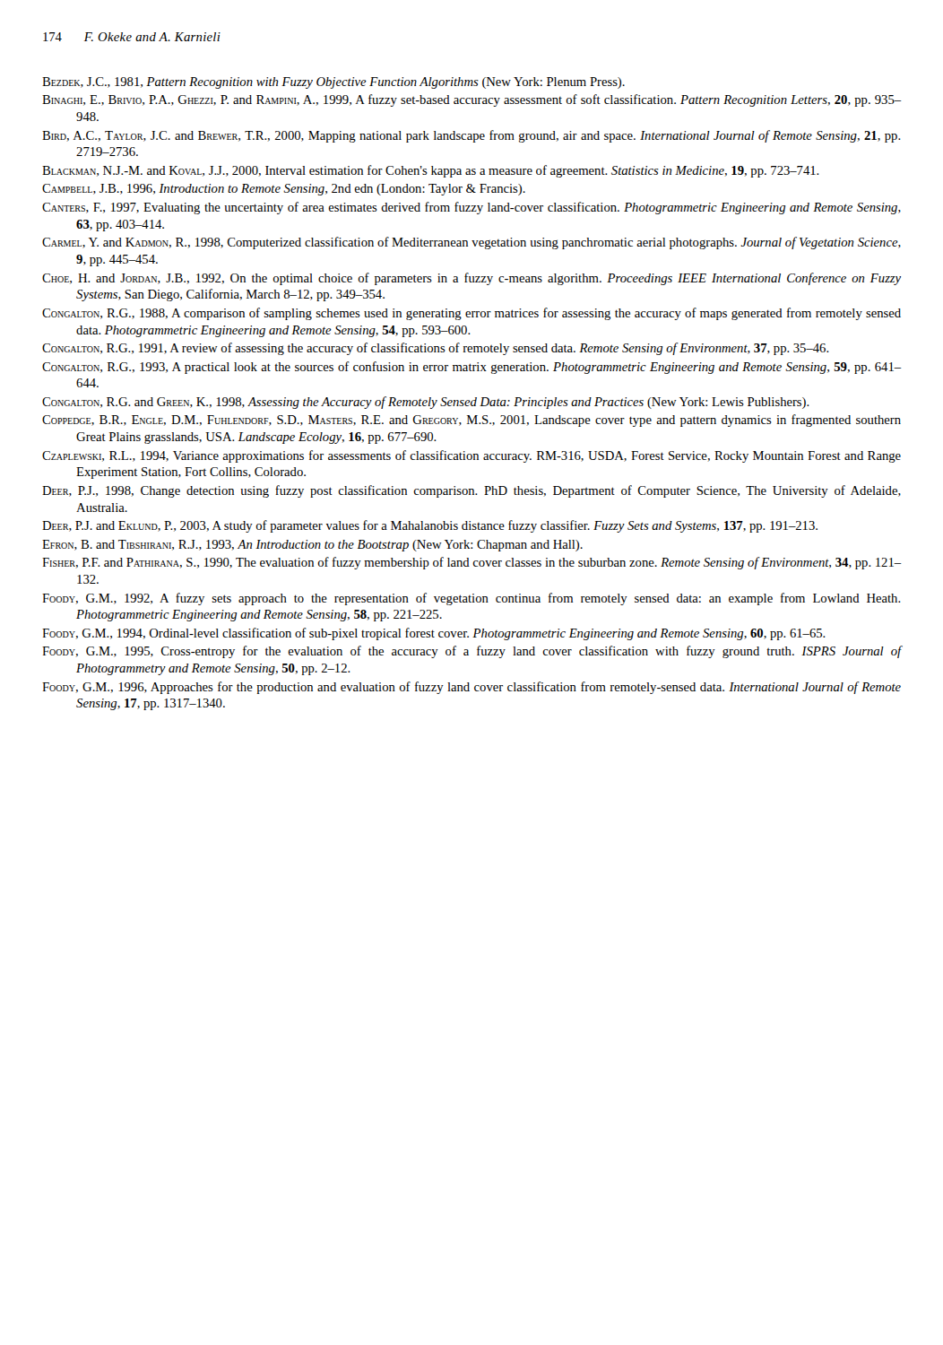174 F. Okeke and A. Karnieli
Bezdek, J.C., 1981, Pattern Recognition with Fuzzy Objective Function Algorithms (New York: Plenum Press).
Binaghi, E., Brivio, P.A., Ghezzi, P. and Rampini, A., 1999, A fuzzy set-based accuracy assessment of soft classification. Pattern Recognition Letters, 20, pp. 935–948.
Bird, A.C., Taylor, J.C. and Brewer, T.R., 2000, Mapping national park landscape from ground, air and space. International Journal of Remote Sensing, 21, pp. 2719–2736.
Blackman, N.J.-M. and Koval, J.J., 2000, Interval estimation for Cohen's kappa as a measure of agreement. Statistics in Medicine, 19, pp. 723–741.
Campbell, J.B., 1996, Introduction to Remote Sensing, 2nd edn (London: Taylor & Francis).
Canters, F., 1997, Evaluating the uncertainty of area estimates derived from fuzzy land-cover classification. Photogrammetric Engineering and Remote Sensing, 63, pp. 403–414.
Carmel, Y. and Kadmon, R., 1998, Computerized classification of Mediterranean vegetation using panchromatic aerial photographs. Journal of Vegetation Science, 9, pp. 445–454.
Choe, H. and Jordan, J.B., 1992, On the optimal choice of parameters in a fuzzy c-means algorithm. Proceedings IEEE International Conference on Fuzzy Systems, San Diego, California, March 8–12, pp. 349–354.
Congalton, R.G., 1988, A comparison of sampling schemes used in generating error matrices for assessing the accuracy of maps generated from remotely sensed data. Photogrammetric Engineering and Remote Sensing, 54, pp. 593–600.
Congalton, R.G., 1991, A review of assessing the accuracy of classifications of remotely sensed data. Remote Sensing of Environment, 37, pp. 35–46.
Congalton, R.G., 1993, A practical look at the sources of confusion in error matrix generation. Photogrammetric Engineering and Remote Sensing, 59, pp. 641–644.
Congalton, R.G. and Green, K., 1998, Assessing the Accuracy of Remotely Sensed Data: Principles and Practices (New York: Lewis Publishers).
Coppedge, B.R., Engle, D.M., Fuhlendorf, S.D., Masters, R.E. and Gregory, M.S., 2001, Landscape cover type and pattern dynamics in fragmented southern Great Plains grasslands, USA. Landscape Ecology, 16, pp. 677–690.
Czaplewski, R.L., 1994, Variance approximations for assessments of classification accuracy. RM-316, USDA, Forest Service, Rocky Mountain Forest and Range Experiment Station, Fort Collins, Colorado.
Deer, P.J., 1998, Change detection using fuzzy post classification comparison. PhD thesis, Department of Computer Science, The University of Adelaide, Australia.
Deer, P.J. and Eklund, P., 2003, A study of parameter values for a Mahalanobis distance fuzzy classifier. Fuzzy Sets and Systems, 137, pp. 191–213.
Efron, B. and Tibshirani, R.J., 1993, An Introduction to the Bootstrap (New York: Chapman and Hall).
Fisher, P.F. and Pathirana, S., 1990, The evaluation of fuzzy membership of land cover classes in the suburban zone. Remote Sensing of Environment, 34, pp. 121–132.
Foody, G.M., 1992, A fuzzy sets approach to the representation of vegetation continua from remotely sensed data: an example from Lowland Heath. Photogrammetric Engineering and Remote Sensing, 58, pp. 221–225.
Foody, G.M., 1994, Ordinal-level classification of sub-pixel tropical forest cover. Photogrammetric Engineering and Remote Sensing, 60, pp. 61–65.
Foody, G.M., 1995, Cross-entropy for the evaluation of the accuracy of a fuzzy land cover classification with fuzzy ground truth. ISPRS Journal of Photogrammetry and Remote Sensing, 50, pp. 2–12.
Foody, G.M., 1996, Approaches for the production and evaluation of fuzzy land cover classification from remotely-sensed data. International Journal of Remote Sensing, 17, pp. 1317–1340.